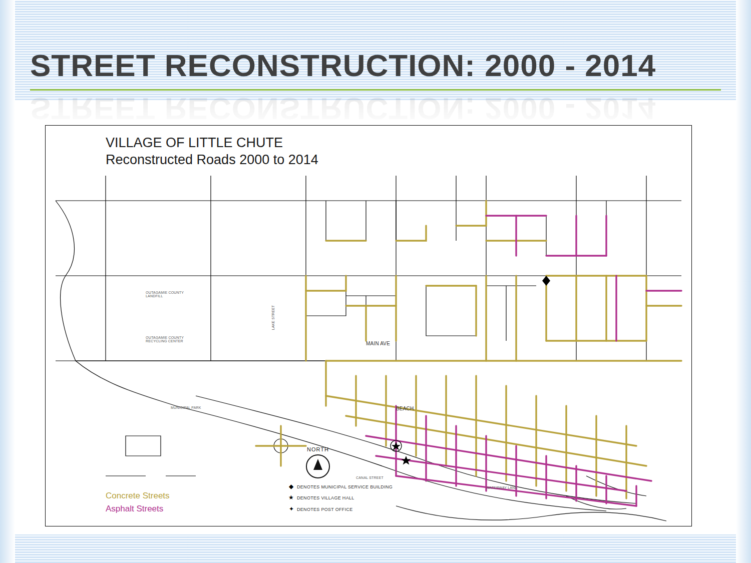Street Reconstruction: 2000 - 2014
Street Reconstruction: 2000 - 2014
VILLAGE OF LITTLE CHUTE
Reconstructed Roads 2000 to 2014
MAIN AVE
BEACH
OUTAGAMIE COUNTY
LANDFILL
OUTAGAMIE COUNTY
RECYCLING CENTER
MUNICIPAL PARK
LAKE STREET
CANAL STREET
WATERWAY LANE
NORTH
Concrete Streets
Asphalt Streets
◆DENOTES MUNICIPAL SERVICE BUILDING
★DENOTES VILLAGE HALL
✦DENOTES POST OFFICE